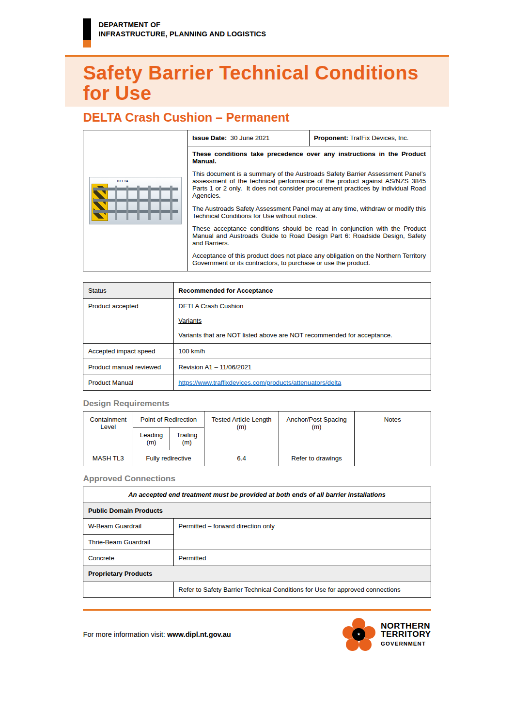DEPARTMENT OF
INFRASTRUCTURE, PLANNING AND LOGISTICS
Safety Barrier Technical Conditions for Use
DELTA Crash Cushion – Permanent
| DELTA | Issue Date: 30 June 2021 | Proponent: TrafFix Devices, Inc. |
| These conditions take precedence over any instructions in the Product Manual. This document is a summary of the Austroads Safety Barrier Assessment Panel’s assessment of the technical performance of the product against AS/NZS 3845 Parts 1 or 2 only. It does not consider procurement practices by individual Road Agencies. The Austroads Safety Assessment Panel may at any time, withdraw or modify this Technical Conditions for Use without notice. These acceptance conditions should be read in conjunction with the Product Manual and Austroads Guide to Road Design Part 6: Roadside Design, Safety and Barriers. Acceptance of this product does not place any obligation on the Northern Territory Government or its contractors, to purchase or use the product. |
| Status | Recommended for Acceptance |
| Product accepted | DETLA Crash Cushion Variants Variants that are NOT listed above are NOT recommended for acceptance. |
| Accepted impact speed | 100 km/h |
| Product manual reviewed | Revision A1 – 11/06/2021 |
| Product Manual | https://www.traffixdevices.com/products/attenuators/delta |
Design Requirements
| Containment Level | Point of Redirection | Tested Article Length (m) | Anchor/Post Spacing (m) | Notes |
| --- | --- | --- | --- | --- |
| Leading (m) | Trailing (m) |
| MASH TL3 | Fully redirective | 6.4 | Refer to drawings | |
Approved Connections
| An accepted end treatment must be provided at both ends of all barrier installations |
| Public Domain Products |
| W-Beam Guardrail | Permitted – forward direction only |
| Thrie-Beam Guardrail |
| Concrete | Permitted |
| Proprietary Products |
| | Refer to Safety Barrier Technical Conditions for Use for approved connections |
For more information visit: www.dipl.nt.gov.au
★
NORTHERN
TERRITORY
GOVERNMENT